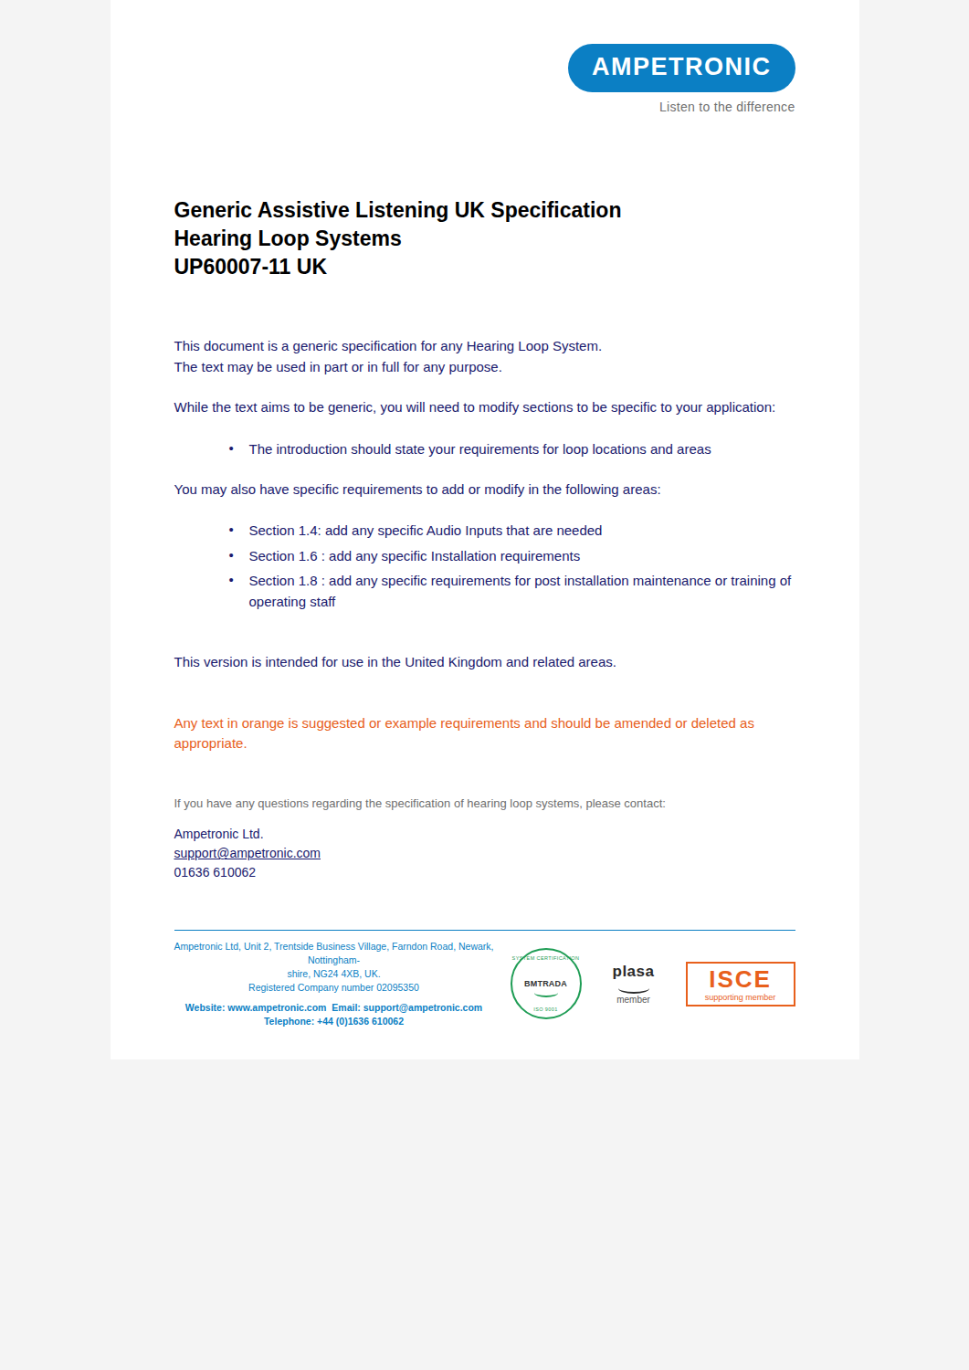AMPETRONIC
Listen to the difference
Generic Assistive Listening UK Specification
Hearing Loop Systems
UP60007-11 UK
This document is a generic specification for any Hearing Loop System.
The text may be used in part or in full for any purpose.
While the text aims to be generic, you will need to modify sections to be specific to your application:
The introduction should state your requirements for loop locations and areas
You may also have specific requirements to add or modify in the following areas:
Section 1.4: add any specific Audio Inputs that are needed
Section 1.6 : add any specific Installation requirements
Section 1.8 : add any specific requirements for post installation maintenance or training of operating staff
This version is intended for use in the United Kingdom and related areas.
Any text in orange is suggested or example requirements and should be amended or deleted as appropriate.
If you have any questions regarding the specification of hearing loop systems, please contact:
Ampetronic Ltd.
support@ampetronic.com
01636 610062
Ampetronic Ltd, Unit 2, Trentside Business Village, Farndon Road, Newark, Nottingham- shire, NG24 4XB, UK. Registered Company number 02095350 Website: www.ampetronic.com Email: support@ampetronic.com Telephone: +44 (0)1636 610062
SYSTEM CERTIFICATION
BMTRADA
ISO 9001
plasa
member
ISCE
supporting member